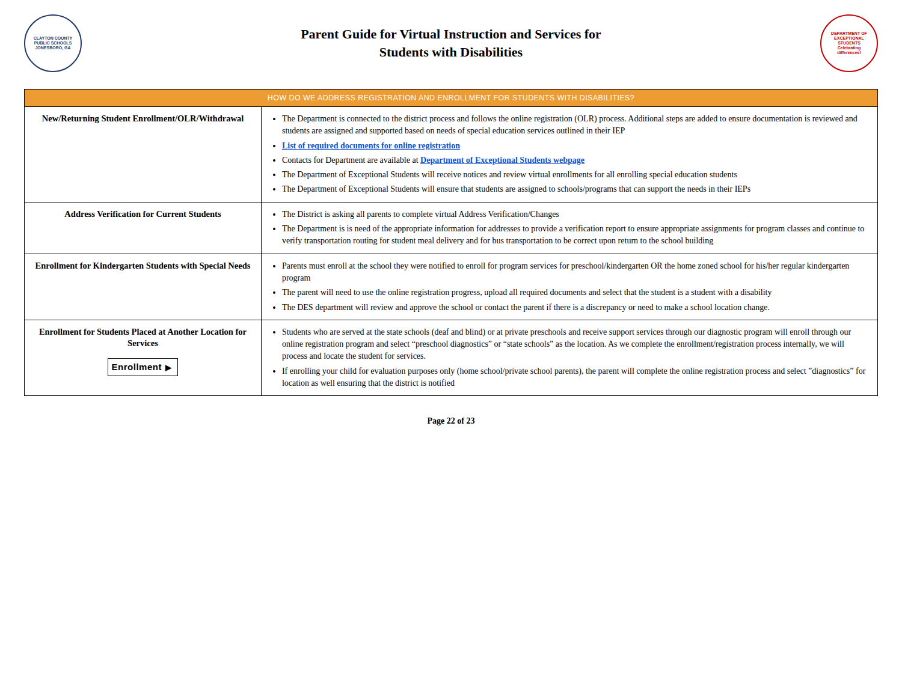CLAYTON COUNTY PUBLIC SCHOOLS
JONESBORO, GA
Parent Guide for Virtual Instruction and Services for
Students with Disabilities
DEPARTMENT OF EXCEPTIONAL STUDENTS
Celebrating differences!
How do we address registration and enrollment for students with disabilities?
| New/Returning Student Enrollment/OLR/Withdrawal | The Department is connected to the district process and follows the online registration (OLR) process. Additional steps are added to ensure documentation is reviewed and students are assigned and supported based on needs of special education services outlined in their IEP List of required documents for online registration Contacts for Department are available at Department of Exceptional Students webpage The Department of Exceptional Students will receive notices and review virtual enrollments for all enrolling special education students The Department of Exceptional Students will ensure that students are assigned to schools/programs that can support the needs in their IEPs |
| Address Verification for Current Students | The District is asking all parents to complete virtual Address Verification/Changes The Department is is need of the appropriate information for addresses to provide a verification report to ensure appropriate assignments for program classes and continue to verify transportation routing for student meal delivery and for bus transportation to be correct upon return to the school building |
| Enrollment for Kindergarten Students with Special Needs | Parents must enroll at the school they were notified to enroll for program services for preschool/kindergarten OR the home zoned school for his/her regular kindergarten program The parent will need to use the online registration progress, upload all required documents and select that the student is a student with a disability The DES department will review and approve the school or contact the parent if there is a discrepancy or need to make a school location change. |
| Enrollment for Students Placed at Another Location for Services Enrollment | Students who are served at the state schools (deaf and blind) or at private preschools and receive support services through our diagnostic program will enroll through our online registration program and select “preschool diagnostics” or “state schools” as the location. As we complete the enrollment/registration process internally, we will process and locate the student for services. If enrolling your child for evaluation purposes only (home school/private school parents), the parent will complete the online registration process and select ”diagnostics” for location as well ensuring that the district is notified |
Page 22 of 23